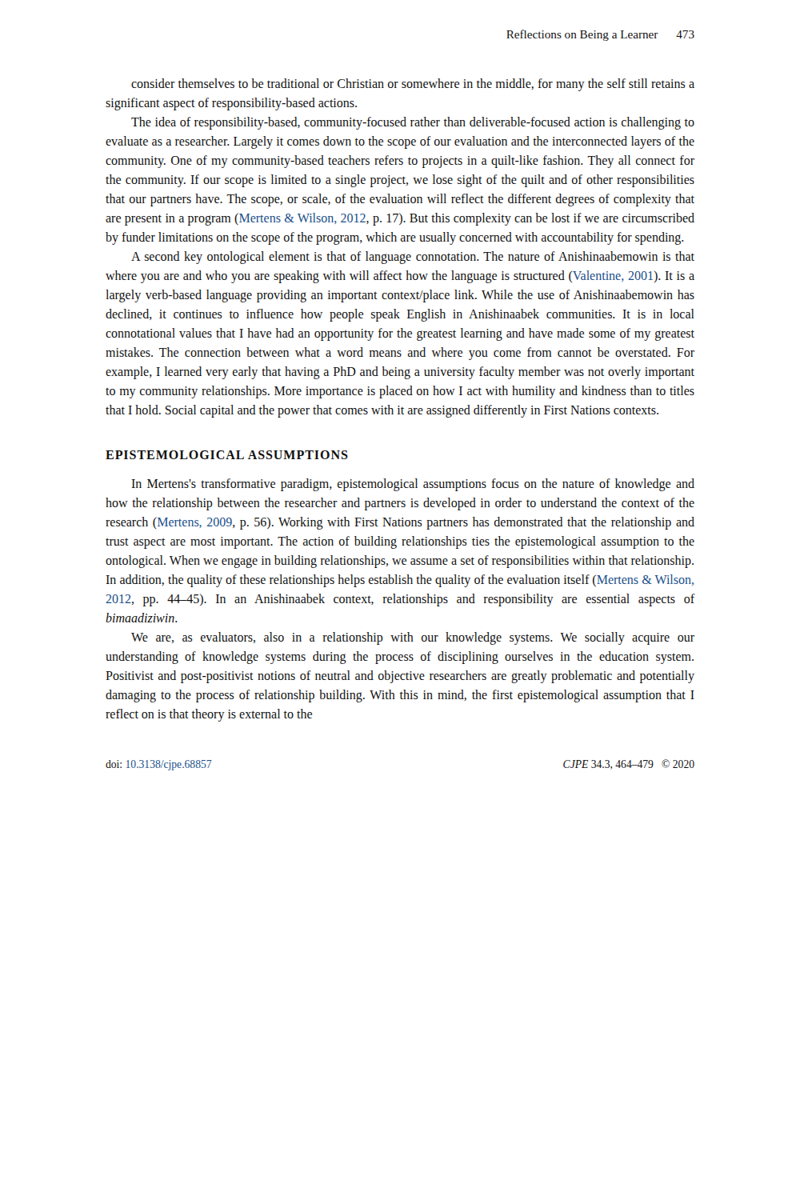Reflections on Being a Learner473
consider themselves to be traditional or Christian or somewhere in the middle, for many the self still retains a significant aspect of responsibility-based actions.
The idea of responsibility-based, community-focused rather than deliverable-focused action is challenging to evaluate as a researcher. Largely it comes down to the scope of our evaluation and the interconnected layers of the community. One of my community-based teachers refers to projects in a quilt-like fashion. They all connect for the community. If our scope is limited to a single project, we lose sight of the quilt and of other responsibilities that our partners have. The scope, or scale, of the evaluation will reflect the different degrees of complexity that are present in a program (Mertens & Wilson, 2012, p. 17). But this complexity can be lost if we are circumscribed by funder limitations on the scope of the program, which are usually concerned with accountability for spending.
A second key ontological element is that of language connotation. The nature of Anishinaabemowin is that where you are and who you are speaking with will affect how the language is structured (Valentine, 2001). It is a largely verb-based language providing an important context/place link. While the use of Anishinaabemowin has declined, it continues to influence how people speak English in Anishinaabek communities. It is in local connotational values that I have had an opportunity for the greatest learning and have made some of my greatest mistakes. The connection between what a word means and where you come from cannot be overstated. For example, I learned very early that having a PhD and being a university faculty member was not overly important to my community relationships. More importance is placed on how I act with humility and kindness than to titles that I hold. Social capital and the power that comes with it are assigned differently in First Nations contexts.
Epistemological Assumptions
In Mertens's transformative paradigm, epistemological assumptions focus on the nature of knowledge and how the relationship between the researcher and partners is developed in order to understand the context of the research (Mertens, 2009, p. 56). Working with First Nations partners has demonstrated that the relationship and trust aspect are most important. The action of building relationships ties the epistemological assumption to the ontological. When we engage in building relationships, we assume a set of responsibilities within that relationship. In addition, the quality of these relationships helps establish the quality of the evaluation itself (Mertens & Wilson, 2012, pp. 44–45). In an Anishinaabek context, relationships and responsibility are essential aspects of bimaadiziwin.
We are, as evaluators, also in a relationship with our knowledge systems. We socially acquire our understanding of knowledge systems during the process of disciplining ourselves in the education system. Positivist and post-positivist notions of neutral and objective researchers are greatly problematic and potentially damaging to the process of relationship building. With this in mind, the first epistemological assumption that I reflect on is that theory is external to the
doi: 10.3138/cjpe.68857
CJPE 34.3, 464–479 © 2020